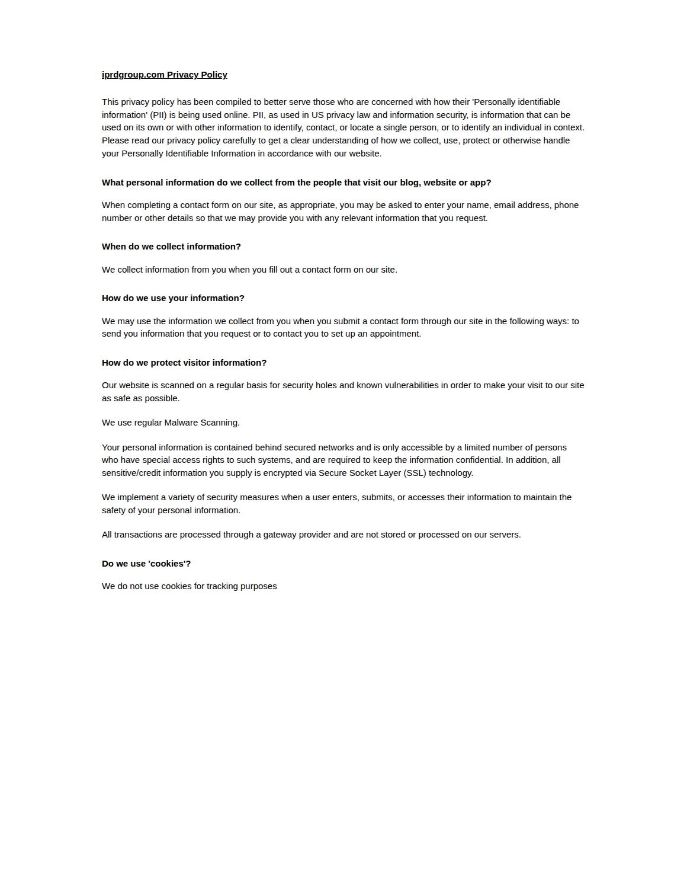iprdgroup.com Privacy Policy
This privacy policy has been compiled to better serve those who are concerned with how their 'Personally identifiable information' (PII) is being used online. PII, as used in US privacy law and information security, is information that can be used on its own or with other information to identify, contact, or locate a single person, or to identify an individual in context. Please read our privacy policy carefully to get a clear understanding of how we collect, use, protect or otherwise handle your Personally Identifiable Information in accordance with our website.
What personal information do we collect from the people that visit our blog, website or app?
When completing a contact form on our site, as appropriate, you may be asked to enter your name, email address, phone number or other details so that we may provide you with any relevant information that you request.
When do we collect information?
We collect information from you when you fill out a contact form on our site.
How do we use your information?
We may use the information we collect from you when you submit a contact form through our site in the following ways: to send you information that you request or to contact you to set up an appointment.
How do we protect visitor information?
Our website is scanned on a regular basis for security holes and known vulnerabilities in order to make your visit to our site as safe as possible.
We use regular Malware Scanning.
Your personal information is contained behind secured networks and is only accessible by a limited number of persons who have special access rights to such systems, and are required to keep the information confidential. In addition, all sensitive/credit information you supply is encrypted via Secure Socket Layer (SSL) technology.
We implement a variety of security measures when a user enters, submits, or accesses their information to maintain the safety of your personal information.
All transactions are processed through a gateway provider and are not stored or processed on our servers.
Do we use 'cookies'?
We do not use cookies for tracking purposes